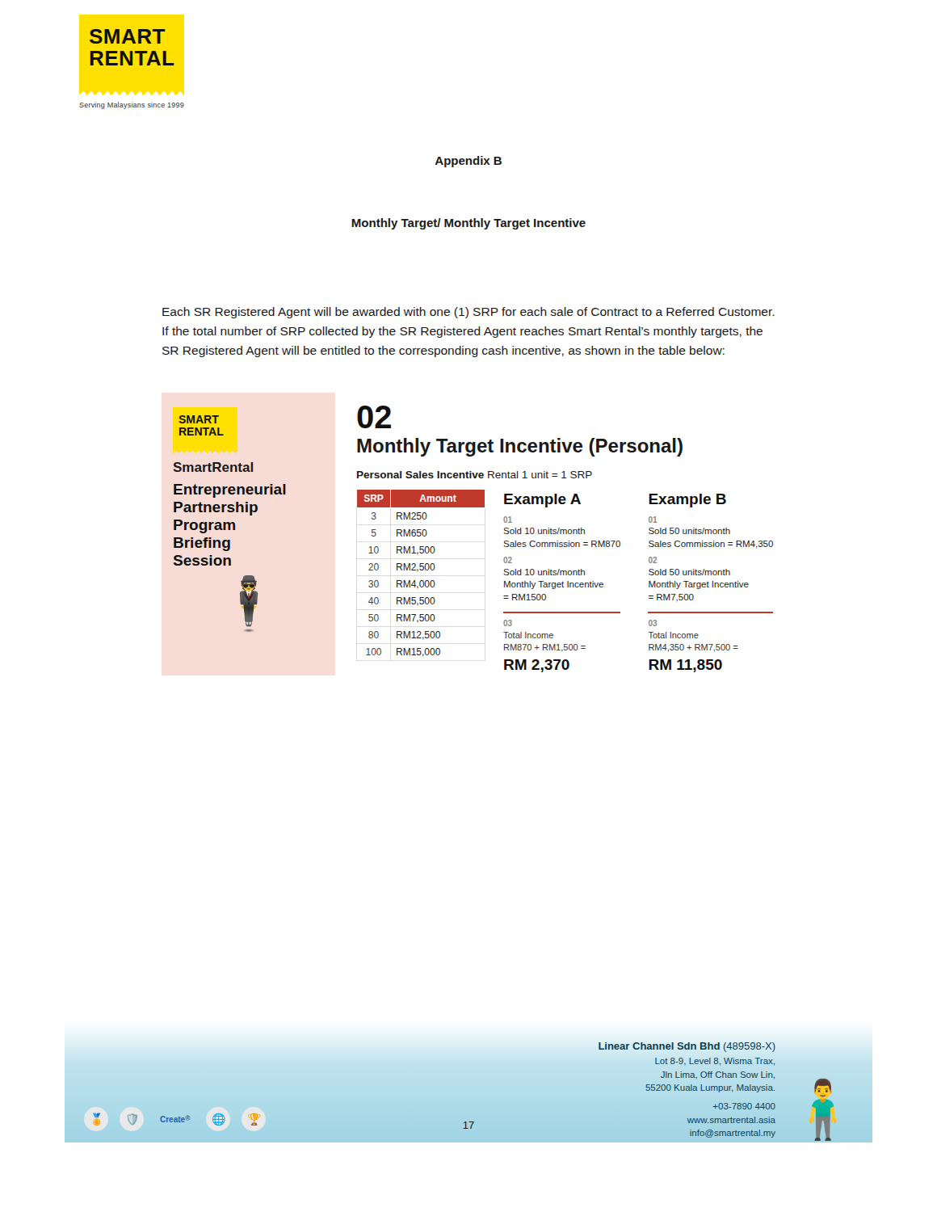SMART RENTAL
Serving Malaysians since 1999
Appendix B
Monthly Target/ Monthly Target Incentive
Each SR Registered Agent will be awarded with one (1) SRP for each sale of Contract to a Referred Customer. If the total number of SRP collected by the SR Registered Agent reaches Smart Rental’s monthly targets, the SR Registered Agent will be entitled to the corresponding cash incentive, as shown in the table below:
SMART RENTAL
SmartRental
Entrepreneurial
Partnership
Program
Briefing
Session
🕴️
02
Monthly Target Incentive (Personal)
Personal Sales Incentive Rental 1 unit = 1 SRP
| SRP | Amount |
| --- | --- |
| 3 | RM250 |
| 5 | RM650 |
| 10 | RM1,500 |
| 20 | RM2,500 |
| 30 | RM4,000 |
| 40 | RM5,500 |
| 50 | RM7,500 |
| 80 | RM12,500 |
| 100 | RM15,000 |
Example A
01
Sold 10 units/month
Sales Commission = RM870
02
Sold 10 units/month
Monthly Target Incentive
= RM1500
03
Total Income
RM870 + RM1,500 =
RM 2,370
Example B
01
Sold 50 units/month
Sales Commission = RM4,350
02
Sold 50 units/month
Monthly Target Incentive
= RM7,500
03
Total Income
RM4,350 + RM7,500 =
RM 11,850
🏅
🛡️
Create®
🌐
🏆
Linear Channel Sdn Bhd (489598-X)
Lot 8-9, Level 8, Wisma Trax,
Jln Lima, Off Chan Sow Lin,
55200 Kuala Lumpur, Malaysia.
+03-7890 4400
www.smartrental.asia
info@smartrental.my
🧍‍♂️
17